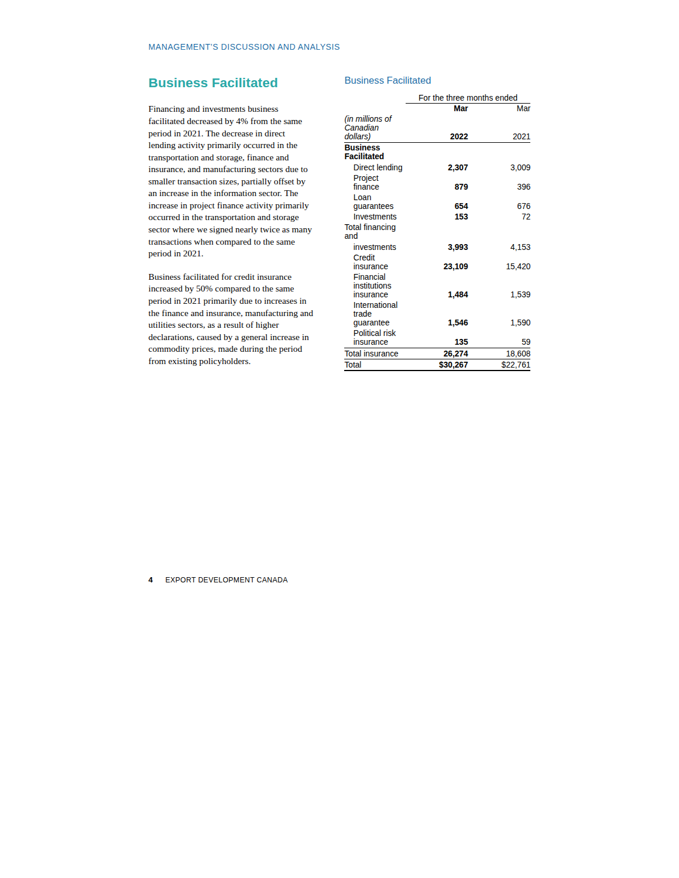MANAGEMENT’S DISCUSSION AND ANALYSIS
Business Facilitated
Financing and investments business facilitated decreased by 4% from the same period in 2021. The decrease in direct lending activity primarily occurred in the transportation and storage, finance and insurance, and manufacturing sectors due to smaller transaction sizes, partially offset by an increase in the information sector. The increase in project finance activity primarily occurred in the transportation and storage sector where we signed nearly twice as many transactions when compared to the same period in 2021.
Business facilitated for credit insurance increased by 50% compared to the same period in 2021 primarily due to increases in the finance and insurance, manufacturing and utilities sectors, as a result of higher declarations, caused by a general increase in commodity prices, made during the period from existing policyholders.
Business Facilitated
| | For the three months ended |
| | Mar | Mar |
| (in millions of Canadian dollars) | 2022 | 2021 |
| Business Facilitated | | |
| Direct lending | 2,307 | 3,009 |
| Project finance | 879 | 396 |
| Loan guarantees | 654 | 676 |
| Investments | 153 | 72 |
| Total financing and | | |
| investments | 3,993 | 4,153 |
| Credit insurance | 23,109 | 15,420 |
| Financial institutions insurance | 1,484 | 1,539 |
| International trade guarantee | 1,546 | 1,590 |
| Political risk insurance | 135 | 59 |
| Total insurance | 26,274 | 18,608 |
| Total | $30,267 | $22,761 |
4 EXPORT DEVELOPMENT CANADA